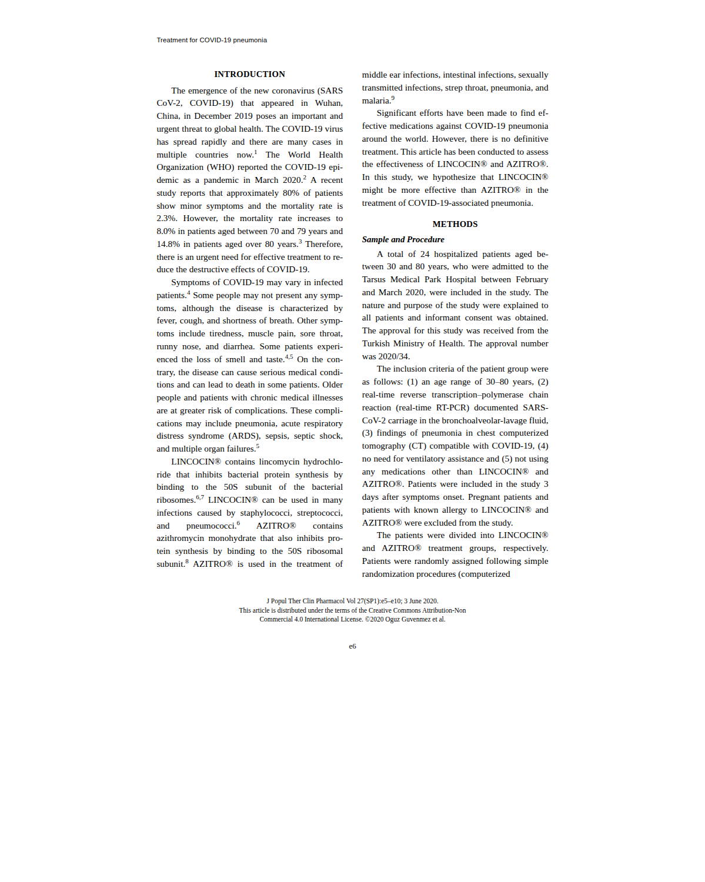Treatment for COVID-19 pneumonia
Introduction
The emergence of the new coronavirus (SARS CoV-2, COVID-19) that appeared in Wuhan, China, in December 2019 poses an important and urgent threat to global health. The COVID-19 virus has spread rapidly and there are many cases in multiple countries now.1 The World Health Organization (WHO) reported the COVID-19 epidemic as a pandemic in March 2020.2 A recent study reports that approximately 80% of patients show minor symptoms and the mortality rate is 2.3%. However, the mortality rate increases to 8.0% in patients aged between 70 and 79 years and 14.8% in patients aged over 80 years.3 Therefore, there is an urgent need for effective treatment to reduce the destructive effects of COVID-19.
Symptoms of COVID-19 may vary in infected patients.4 Some people may not present any symptoms, although the disease is characterized by fever, cough, and shortness of breath. Other symptoms include tiredness, muscle pain, sore throat, runny nose, and diarrhea. Some patients experienced the loss of smell and taste.4,5 On the contrary, the disease can cause serious medical conditions and can lead to death in some patients. Older people and patients with chronic medical illnesses are at greater risk of complications. These complications may include pneumonia, acute respiratory distress syndrome (ARDS), sepsis, septic shock, and multiple organ failures.5
LINCOCIN® contains lincomycin hydrochloride that inhibits bacterial protein synthesis by binding to the 50S subunit of the bacterial ribosomes.6,7 LINCOCIN® can be used in many infections caused by staphylococci, streptococci, and pneumococci.6 AZITRO® contains azithromycin monohydrate that also inhibits protein synthesis by binding to the 50S ribosomal subunit.8 AZITRO® is used in the treatment of middle ear infections, intestinal infections, sexually transmitted infections, strep throat, pneumonia, and malaria.9
Significant efforts have been made to find effective medications against COVID-19 pneumonia around the world. However, there is no definitive treatment. This article has been conducted to assess the effectiveness of LINCOCIN® and AZITRO®. In this study, we hypothesize that LINCOCIN® might be more effective than AZITRO® in the treatment of COVID-19-associated pneumonia.
Methods
Sample and Procedure
A total of 24 hospitalized patients aged between 30 and 80 years, who were admitted to the Tarsus Medical Park Hospital between February and March 2020, were included in the study. The nature and purpose of the study were explained to all patients and informant consent was obtained. The approval for this study was received from the Turkish Ministry of Health. The approval number was 2020/34.
The inclusion criteria of the patient group were as follows: (1) an age range of 30–80 years, (2) real-time reverse transcription–polymerase chain reaction (real-time RT-PCR) documented SARS-CoV-2 carriage in the bronchoalveolar-lavage fluid, (3) findings of pneumonia in chest computerized tomography (CT) compatible with COVID-19, (4) no need for ventilatory assistance and (5) not using any medications other than LINCOCIN® and AZITRO®. Patients were included in the study 3 days after symptoms onset. Pregnant patients and patients with known allergy to LINCOCIN® and AZITRO® were excluded from the study.
The patients were divided into LINCOCIN® and AZITRO® treatment groups, respectively. Patients were randomly assigned following simple randomization procedures (computerized
J Popul Ther Clin Pharmacol Vol 27(SP1):e5–e10; 3 June 2020.
This article is distributed under the terms of the Creative Commons Attribution-Non
Commercial 4.0 International License. ©2020 Oguz Guvenmez et al.
e6